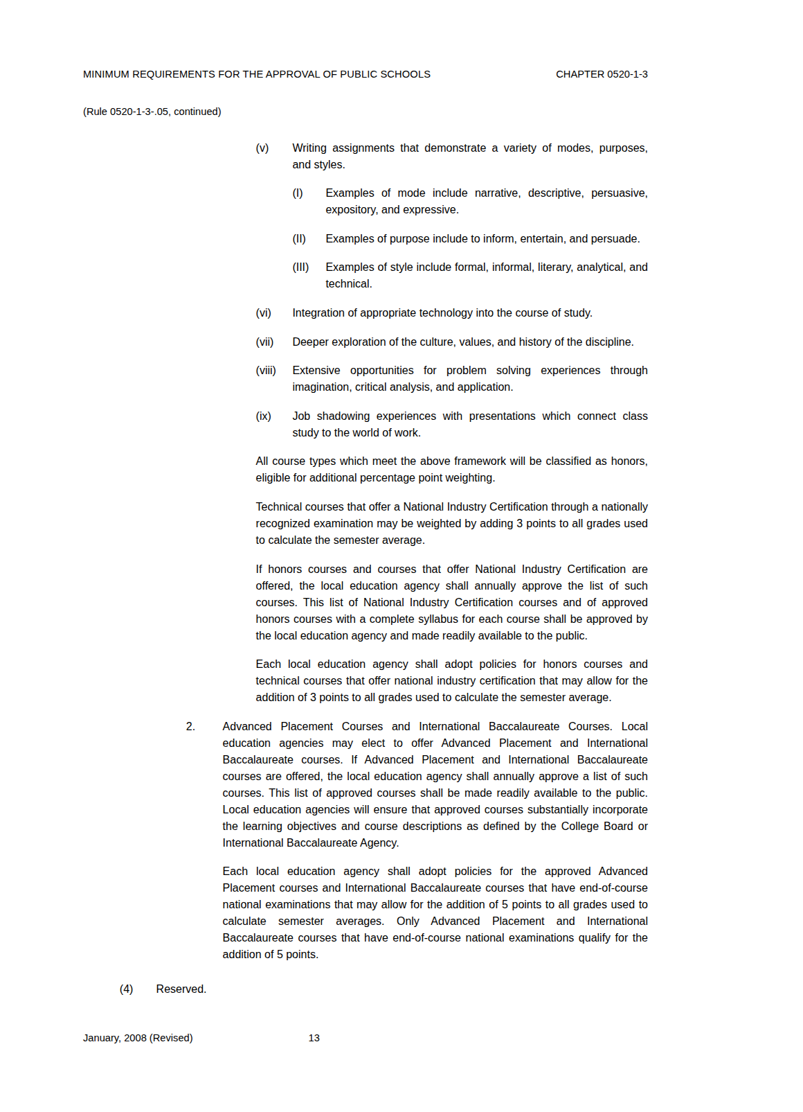MINIMUM REQUIREMENTS FOR THE APPROVAL OF PUBLIC SCHOOLS CHAPTER 0520-1-3
(Rule 0520-1-3-.05, continued)
(v) Writing assignments that demonstrate a variety of modes, purposes, and styles.
(I) Examples of mode include narrative, descriptive, persuasive, expository, and expressive.
(II) Examples of purpose include to inform, entertain, and persuade.
(III) Examples of style include formal, informal, literary, analytical, and technical.
(vi) Integration of appropriate technology into the course of study.
(vii) Deeper exploration of the culture, values, and history of the discipline.
(viii) Extensive opportunities for problem solving experiences through imagination, critical analysis, and application.
(ix) Job shadowing experiences with presentations which connect class study to the world of work.
All course types which meet the above framework will be classified as honors, eligible for additional percentage point weighting.
Technical courses that offer a National Industry Certification through a nationally recognized examination may be weighted by adding 3 points to all grades used to calculate the semester average.
If honors courses and courses that offer National Industry Certification are offered, the local education agency shall annually approve the list of such courses. This list of National Industry Certification courses and of approved honors courses with a complete syllabus for each course shall be approved by the local education agency and made readily available to the public.
Each local education agency shall adopt policies for honors courses and technical courses that offer national industry certification that may allow for the addition of 3 points to all grades used to calculate the semester average.
2. Advanced Placement Courses and International Baccalaureate Courses. Local education agencies may elect to offer Advanced Placement and International Baccalaureate courses. If Advanced Placement and International Baccalaureate courses are offered, the local education agency shall annually approve a list of such courses. This list of approved courses shall be made readily available to the public. Local education agencies will ensure that approved courses substantially incorporate the learning objectives and course descriptions as defined by the College Board or International Baccalaureate Agency.
Each local education agency shall adopt policies for the approved Advanced Placement courses and International Baccalaureate courses that have end-of-course national examinations that may allow for the addition of 5 points to all grades used to calculate semester averages. Only Advanced Placement and International Baccalaureate courses that have end-of-course national examinations qualify for the addition of 5 points.
(4) Reserved.
January, 2008 (Revised) 13